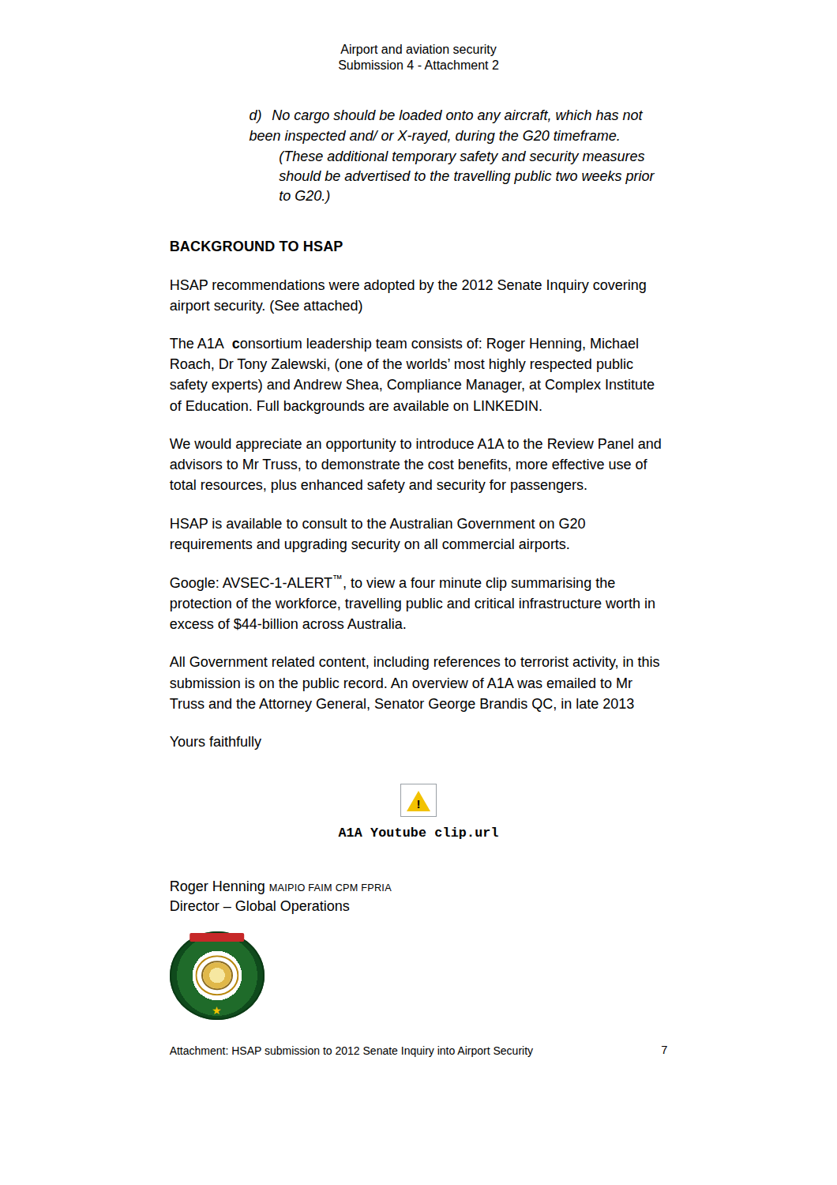Airport and aviation security Submission 4 - Attachment 2
d) No cargo should be loaded onto any aircraft, which has not been inspected and/ or X-rayed, during the G20 timeframe. (These additional temporary safety and security measures should be advertised to the travelling public two weeks prior to G20.)
BACKGROUND TO HSAP
HSAP recommendations were adopted by the 2012 Senate Inquiry covering airport security. (See attached)
The A1A consortium leadership team consists of: Roger Henning, Michael Roach, Dr Tony Zalewski, (one of the worlds’ most highly respected public safety experts) and Andrew Shea, Compliance Manager, at Complex Institute of Education. Full backgrounds are available on LINKEDIN.
We would appreciate an opportunity to introduce A1A to the Review Panel and advisors to Mr Truss, to demonstrate the cost benefits, more effective use of total resources, plus enhanced safety and security for passengers.
HSAP is available to consult to the Australian Government on G20 requirements and upgrading security on all commercial airports.
Google: AVSEC-1-ALERT™, to view a four minute clip summarising the protection of the workforce, travelling public and critical infrastructure worth in excess of $44-billion across Australia.
All Government related content, including references to terrorist activity, in this submission is on the public record. An overview of A1A was emailed to Mr Truss and the Attorney General, Senator George Brandis QC, in late 2013
Yours faithfully
!
A1A Youtube clip.url
Roger Henning MAIPIO FAIM CPM FPRIA
Director – Global Operations
★
Attachment: HSAP submission to 2012 Senate Inquiry into Airport Security
7